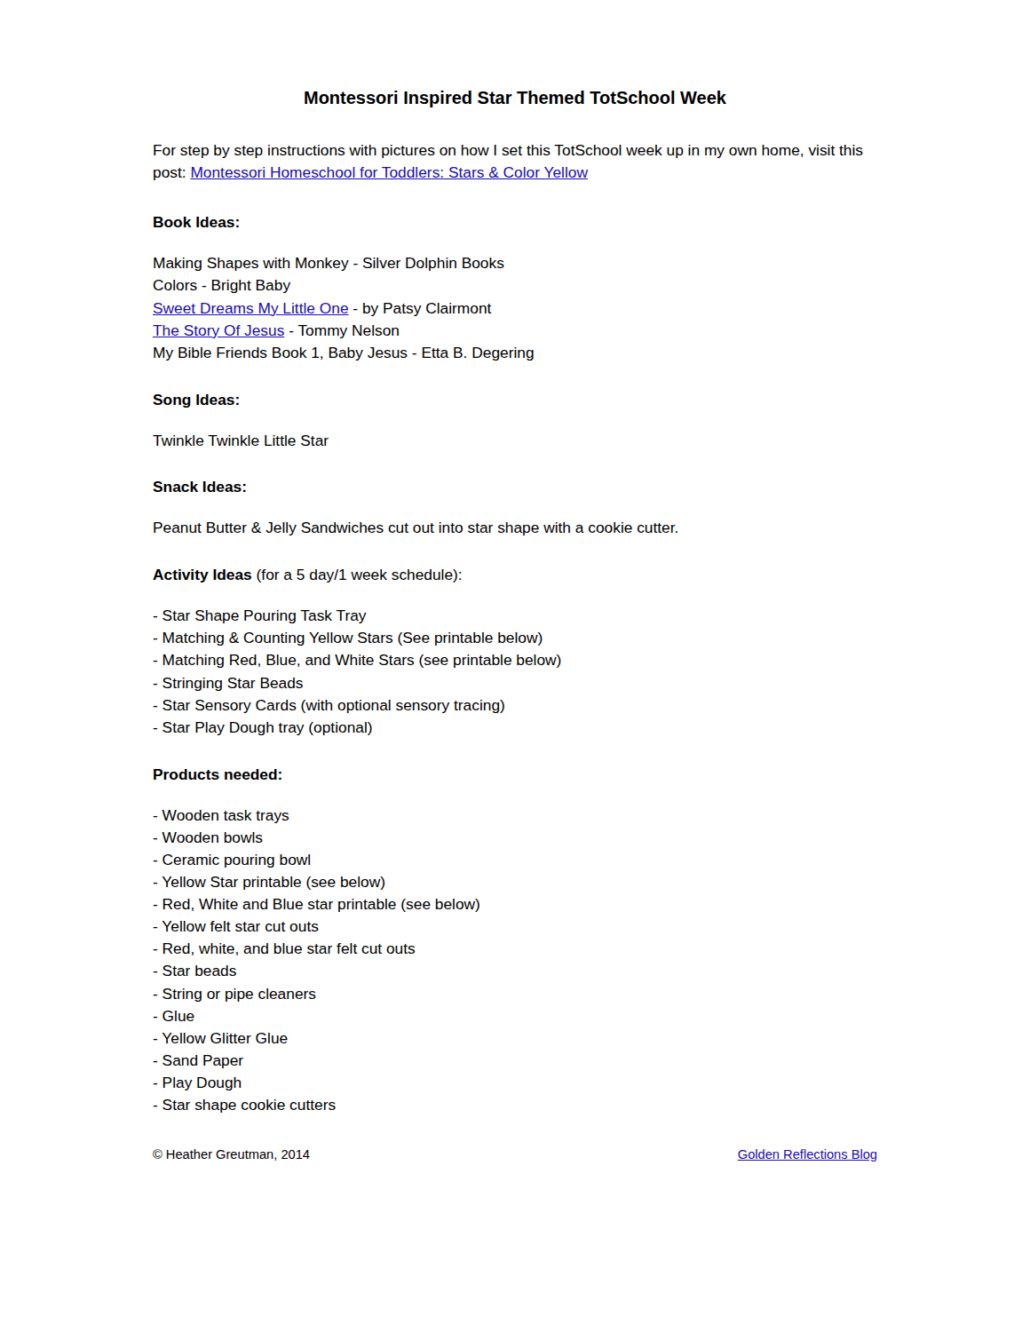Montessori Inspired Star Themed TotSchool Week
For step by step instructions with pictures on how I set this TotSchool week up in my own home, visit this post: Montessori Homeschool for Toddlers: Stars & Color Yellow
Book Ideas:
Making Shapes with Monkey - Silver Dolphin Books
Colors - Bright Baby
Sweet Dreams My Little One - by Patsy Clairmont
The Story Of Jesus - Tommy Nelson
My Bible Friends Book 1, Baby Jesus - Etta B. Degering
Song Ideas:
Twinkle Twinkle Little Star
Snack Ideas:
Peanut Butter & Jelly Sandwiches cut out into star shape with a cookie cutter.
Activity Ideas (for a 5 day/1 week schedule):
Star Shape Pouring Task Tray
Matching & Counting Yellow Stars (See printable below)
Matching Red, Blue, and White Stars (see printable below)
Stringing Star Beads
Star Sensory Cards (with optional sensory tracing)
Star Play Dough tray (optional)
Products needed:
Wooden task trays
Wooden bowls
Ceramic pouring bowl
Yellow Star printable (see below)
Red, White and Blue star printable (see below)
Yellow felt star cut outs
Red, white, and blue star felt cut outs
Star beads
String or pipe cleaners
Glue
Yellow Glitter Glue
Sand Paper
Play Dough
Star shape cookie cutters
© Heather Greutman, 2014 Golden Reflections Blog